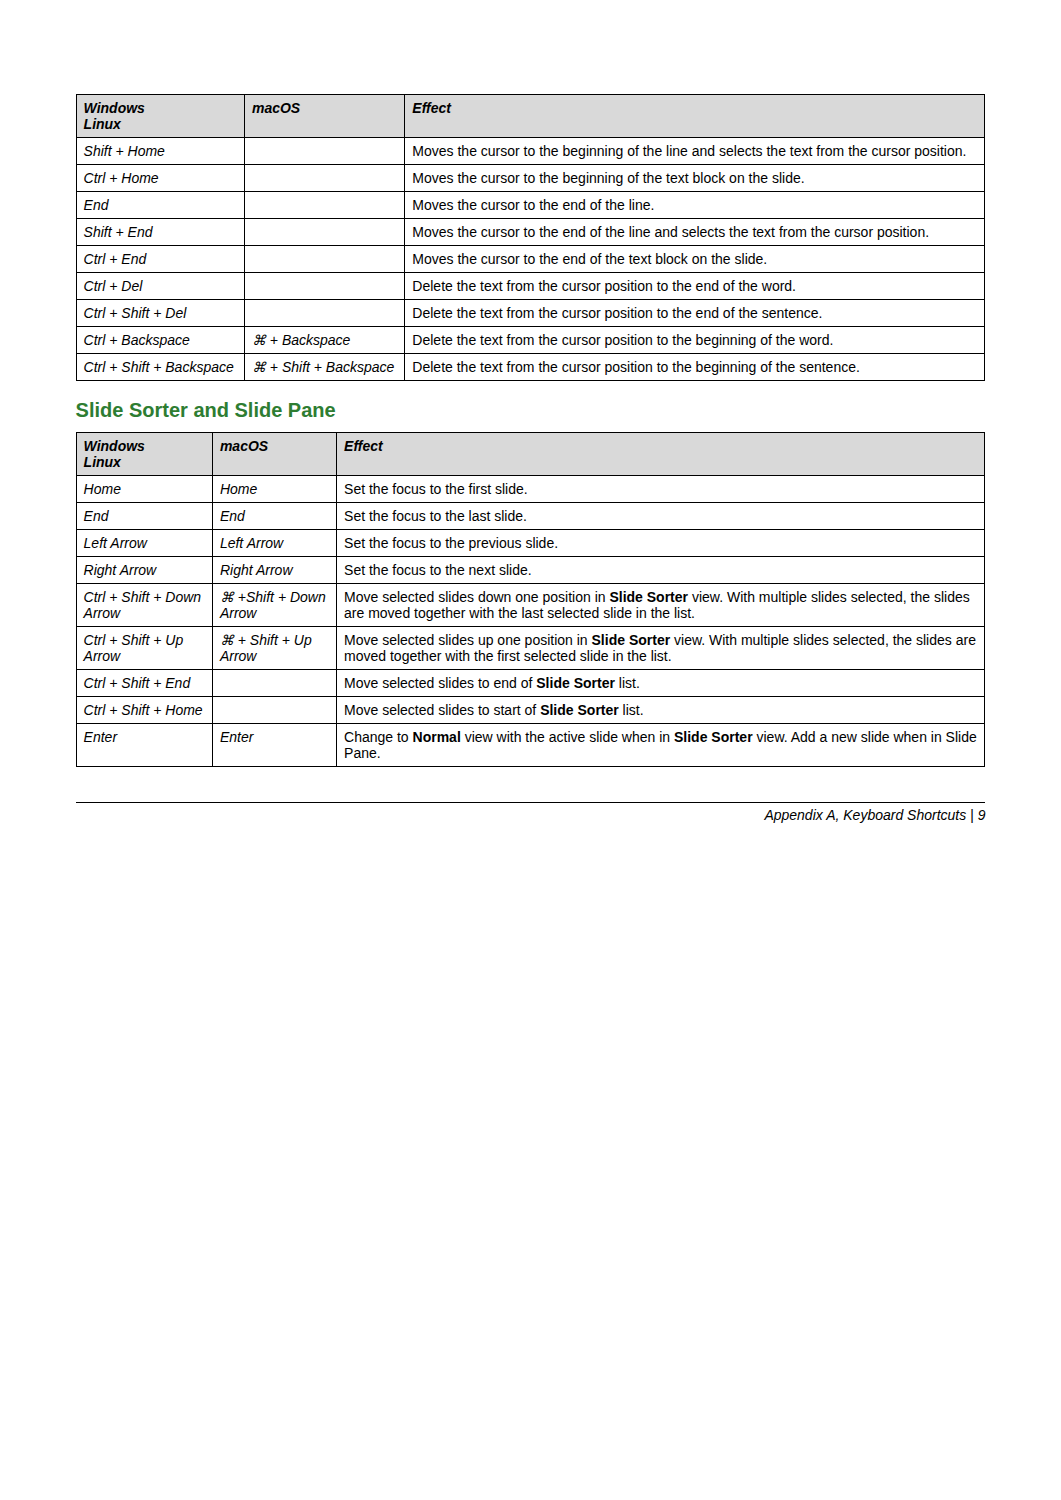| Windows Linux | macOS | Effect |
| --- | --- | --- |
| Shift + Home | | Moves the cursor to the beginning of the line and selects the text from the cursor position. |
| Ctrl + Home | | Moves the cursor to the beginning of the text block on the slide. |
| End | | Moves the cursor to the end of the line. |
| Shift + End | | Moves the cursor to the end of the line and selects the text from the cursor position. |
| Ctrl + End | | Moves the cursor to the end of the text block on the slide. |
| Ctrl + Del | | Delete the text from the cursor position to the end of the word. |
| Ctrl + Shift + Del | | Delete the text from the cursor position to the end of the sentence. |
| Ctrl + Backspace | ⌘ + Backspace | Delete the text from the cursor position to the beginning of the word. |
| Ctrl + Shift + Backspace | ⌘ + Shift + Backspace | Delete the text from the cursor position to the beginning of the sentence. |
Slide Sorter and Slide Pane
| Windows Linux | macOS | Effect |
| --- | --- | --- |
| Home | Home | Set the focus to the first slide. |
| End | End | Set the focus to the last slide. |
| Left Arrow | Left Arrow | Set the focus to the previous slide. |
| Right Arrow | Right Arrow | Set the focus to the next slide. |
| Ctrl + Shift + Down Arrow | ⌘ +Shift + Down Arrow | Move selected slides down one position in Slide Sorter view. With multiple slides selected, the slides are moved together with the last selected slide in the list. |
| Ctrl + Shift + Up Arrow | ⌘ + Shift + Up Arrow | Move selected slides up one position in Slide Sorter view. With multiple slides selected, the slides are moved together with the first selected slide in the list. |
| Ctrl + Shift + End | | Move selected slides to end of Slide Sorter list. |
| Ctrl + Shift + Home | | Move selected slides to start of Slide Sorter list. |
| Enter | Enter | Change to Normal view with the active slide when in Slide Sorter view. Add a new slide when in Slide Pane. |
Appendix A, Keyboard Shortcuts | 9